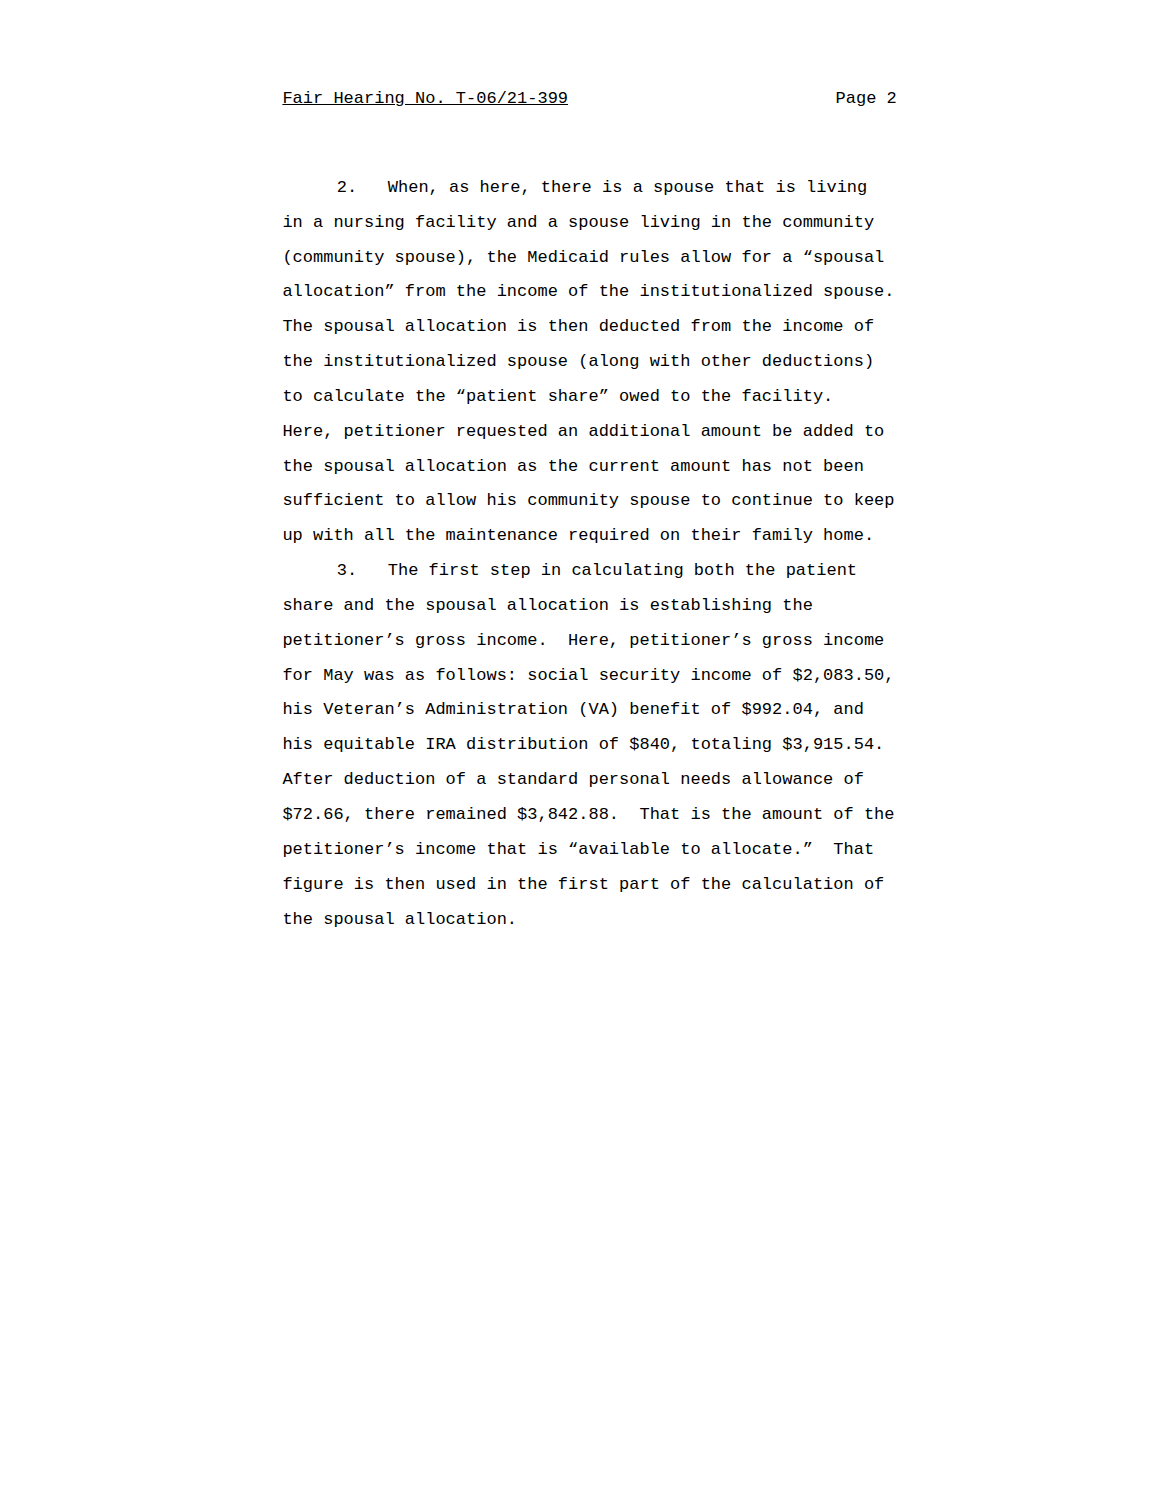Fair Hearing No. T-06/21-399 Page 2
2. When, as here, there is a spouse that is living in a nursing facility and a spouse living in the community (community spouse), the Medicaid rules allow for a “spousal allocation” from the income of the institutionalized spouse. The spousal allocation is then deducted from the income of the institutionalized spouse (along with other deductions) to calculate the “patient share” owed to the facility. Here, petitioner requested an additional amount be added to the spousal allocation as the current amount has not been sufficient to allow his community spouse to continue to keep up with all the maintenance required on their family home.
3. The first step in calculating both the patient share and the spousal allocation is establishing the petitioner’s gross income. Here, petitioner’s gross income for May was as follows: social security income of $2,083.50, his Veteran’s Administration (VA) benefit of $992.04, and his equitable IRA distribution of $840, totaling $3,915.54. After deduction of a standard personal needs allowance of $72.66, there remained $3,842.88. That is the amount of the petitioner’s income that is “available to allocate.” That figure is then used in the first part of the calculation of the spousal allocation.